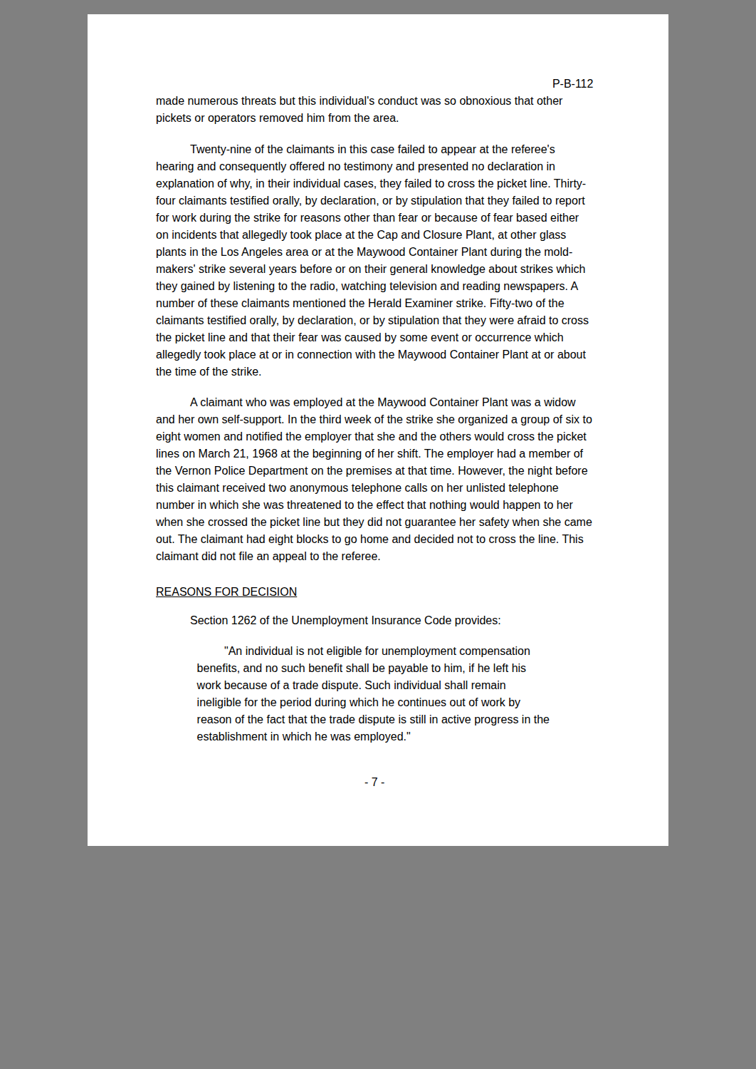P-B-112
made numerous threats but this individual's conduct was so obnoxious that other pickets or operators removed him from the area.
Twenty-nine of the claimants in this case failed to appear at the referee's hearing and consequently offered no testimony and presented no declaration in explanation of why, in their individual cases, they failed to cross the picket line. Thirty-four claimants testified orally, by declaration, or by stipulation that they failed to report for work during the strike for reasons other than fear or because of fear based either on incidents that allegedly took place at the Cap and Closure Plant, at other glass plants in the Los Angeles area or at the Maywood Container Plant during the mold-makers' strike several years before or on their general knowledge about strikes which they gained by listening to the radio, watching television and reading newspapers. A number of these claimants mentioned the Herald Examiner strike. Fifty-two of the claimants testified orally, by declaration, or by stipulation that they were afraid to cross the picket line and that their fear was caused by some event or occurrence which allegedly took place at or in connection with the Maywood Container Plant at or about the time of the strike.
A claimant who was employed at the Maywood Container Plant was a widow and her own self-support. In the third week of the strike she organized a group of six to eight women and notified the employer that she and the others would cross the picket lines on March 21, 1968 at the beginning of her shift. The employer had a member of the Vernon Police Department on the premises at that time. However, the night before this claimant received two anonymous telephone calls on her unlisted telephone number in which she was threatened to the effect that nothing would happen to her when she crossed the picket line but they did not guarantee her safety when she came out. The claimant had eight blocks to go home and decided not to cross the line. This claimant did not file an appeal to the referee.
REASONS FOR DECISION
Section 1262 of the Unemployment Insurance Code provides:
"An individual is not eligible for unemployment compensation benefits, and no such benefit shall be payable to him, if he left his work because of a trade dispute. Such individual shall remain ineligible for the period during which he continues out of work by reason of the fact that the trade dispute is still in active progress in the establishment in which he was employed."
- 7 -